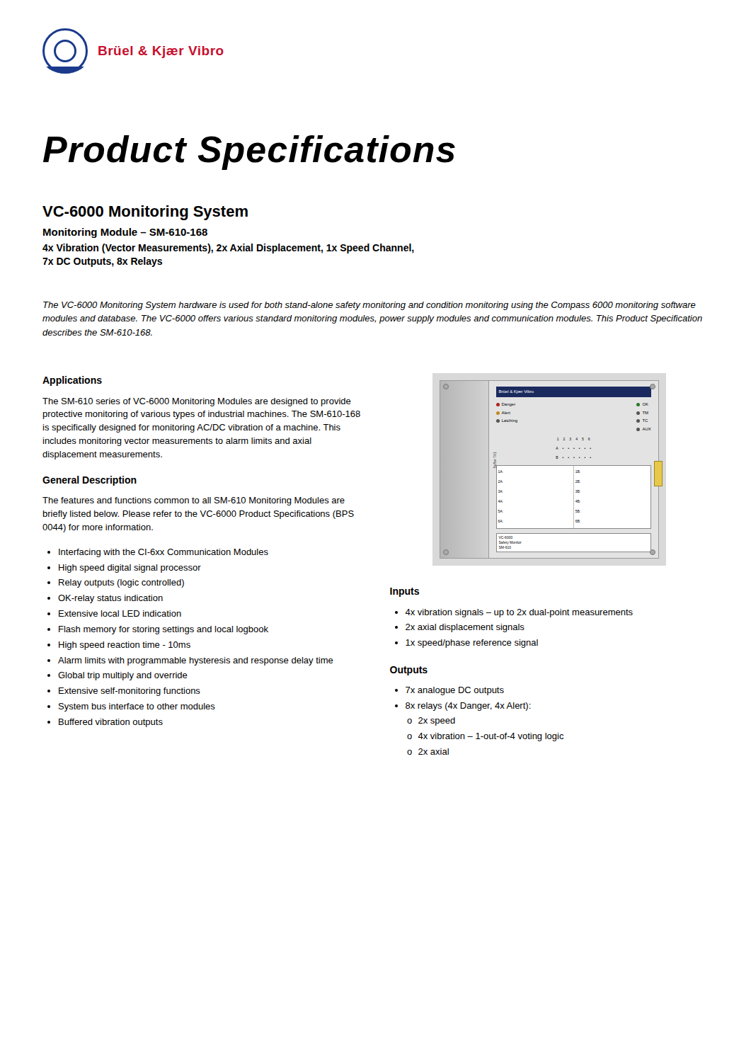Brüel & Kjær Vibro
Product Specifications
VC-6000 Monitoring System
Monitoring Module – SM-610-168
4x Vibration (Vector Measurements), 2x Axial Displacement, 1x Speed Channel,
7x DC Outputs, 8x Relays
The VC-6000 Monitoring System hardware is used for both stand-alone safety monitoring and condition monitoring using the Compass 6000 monitoring software modules and database. The VC-6000 offers various standard monitoring modules, power supply modules and communication modules. This Product Specification describes the SM-610-168.
Applications
The SM-610 series of VC-6000 Monitoring Modules are designed to provide protective monitoring of various types of industrial machines. The SM-610-168 is specifically designed for monitoring AC/DC vibration of a machine. This includes monitoring vector measurements to alarm limits and axial displacement measurements.
General Description
The features and functions common to all SM-610 Monitoring Modules are briefly listed below. Please refer to the VC-6000 Product Specifications (BPS 0044) for more information.
Interfacing with the CI-6xx Communication Modules
High speed digital signal processor
Relay outputs (logic controlled)
OK-relay status indication
Extensive local LED indication
Flash memory for storing settings and local logbook
High speed reaction time - 10ms
Alarm limits with programmable hysteresis and response delay time
Global trip multiply and override
Extensive self-monitoring functions
System bus interface to other modules
Buffered vibration outputs
Buffer 7X1
Brüel & Kjær Vibro
Danger
Alert
Latching
OK
TM
TC
AUX
123456
A••••••
B••••••
1A:
2A:
3A:
4A:
5A:
6A:
1B:
2B:
3B:
4B:
5B:
6B:
VC-6000
Safety Monitor
SM-610
Inputs
4x vibration signals – up to 2x dual-point measurements
2x axial displacement signals
1x speed/phase reference signal
Outputs
7x analogue DC outputs
8x relays (4x Danger, 4x Alert):
2x speed
4x vibration – 1-out-of-4 voting logic
2x axial